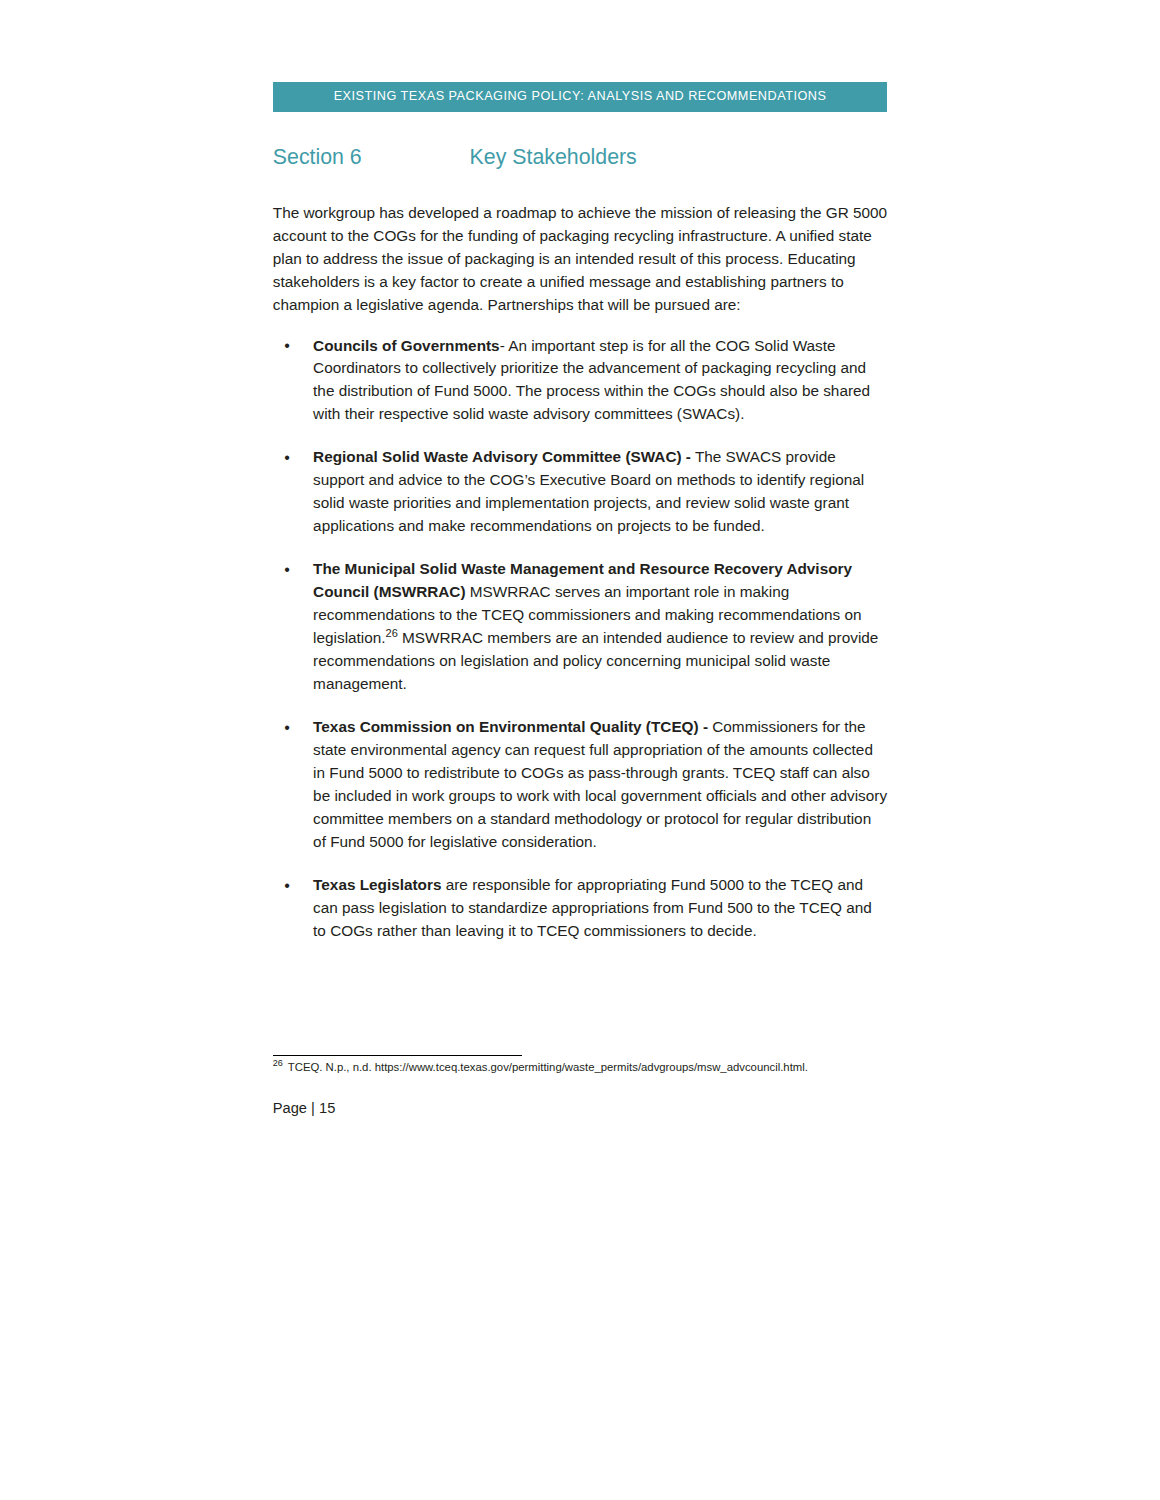Existing Texas Packaging Policy: Analysis and Recommendations
Section 6 Key Stakeholders
The workgroup has developed a roadmap to achieve the mission of releasing the GR 5000 account to the COGs for the funding of packaging recycling infrastructure. A unified state plan to address the issue of packaging is an intended result of this process. Educating stakeholders is a key factor to create a unified message and establishing partners to champion a legislative agenda. Partnerships that will be pursued are:
Councils of Governments- An important step is for all the COG Solid Waste Coordinators to collectively prioritize the advancement of packaging recycling and the distribution of Fund 5000. The process within the COGs should also be shared with their respective solid waste advisory committees (SWACs).
Regional Solid Waste Advisory Committee (SWAC) - The SWACS provide support and advice to the COG’s Executive Board on methods to identify regional solid waste priorities and implementation projects, and review solid waste grant applications and make recommendations on projects to be funded.
The Municipal Solid Waste Management and Resource Recovery Advisory Council (MSWRRAC) MSWRRAC serves an important role in making recommendations to the TCEQ commissioners and making recommendations on legislation.26 MSWRRAC members are an intended audience to review and provide recommendations on legislation and policy concerning municipal solid waste management.
Texas Commission on Environmental Quality (TCEQ) - Commissioners for the state environmental agency can request full appropriation of the amounts collected in Fund 5000 to redistribute to COGs as pass-through grants. TCEQ staff can also be included in work groups to work with local government officials and other advisory committee members on a standard methodology or protocol for regular distribution of Fund 5000 for legislative consideration.
Texas Legislators are responsible for appropriating Fund 5000 to the TCEQ and can pass legislation to standardize appropriations from Fund 500 to the TCEQ and to COGs rather than leaving it to TCEQ commissioners to decide.
26 TCEQ. N.p., n.d. https://www.tceq.texas.gov/permitting/waste_permits/advgroups/msw_advcouncil.html.
Page | 15